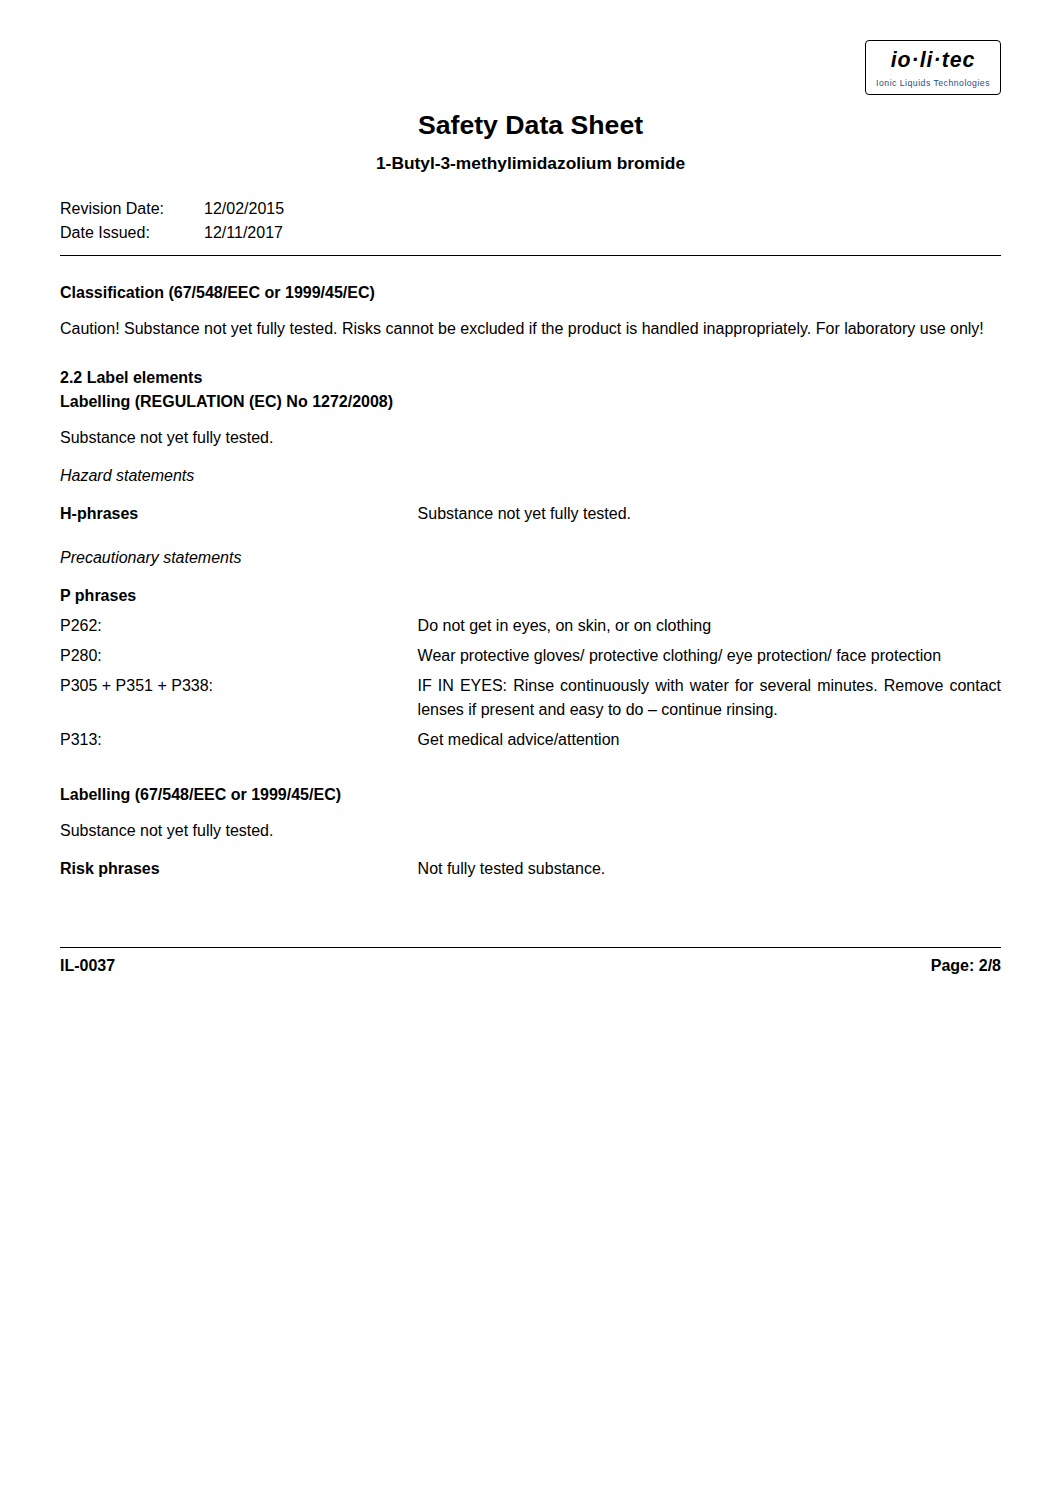io·li·tec
Ionic Liquids Technologies
Safety Data Sheet
1-Butyl-3-methylimidazolium bromide
| Revision Date: | 12/02/2015 |
| Date Issued: | 12/11/2017 |
Classification (67/548/EEC or 1999/45/EC)
Caution! Substance not yet fully tested. Risks cannot be excluded if the product is handled inappropriately. For laboratory use only!
2.2 Label elements
Labelling (REGULATION (EC) No 1272/2008)
Substance not yet fully tested.
Hazard statements
| H-phrases | Substance not yet fully tested. |
Precautionary statements
| P phrases | |
| P262: | Do not get in eyes, on skin, or on clothing |
| P280: | Wear protective gloves/ protective clothing/ eye protection/ face protection |
| P305 + P351 + P338: | IF IN EYES: Rinse continuously with water for several minutes. Remove contact lenses if present and easy to do – continue rinsing. |
| P313: | Get medical advice/attention |
Labelling (67/548/EEC or 1999/45/EC)
Substance not yet fully tested.
| Risk phrases | Not fully tested substance. |
IL-0037
Page: 2/8